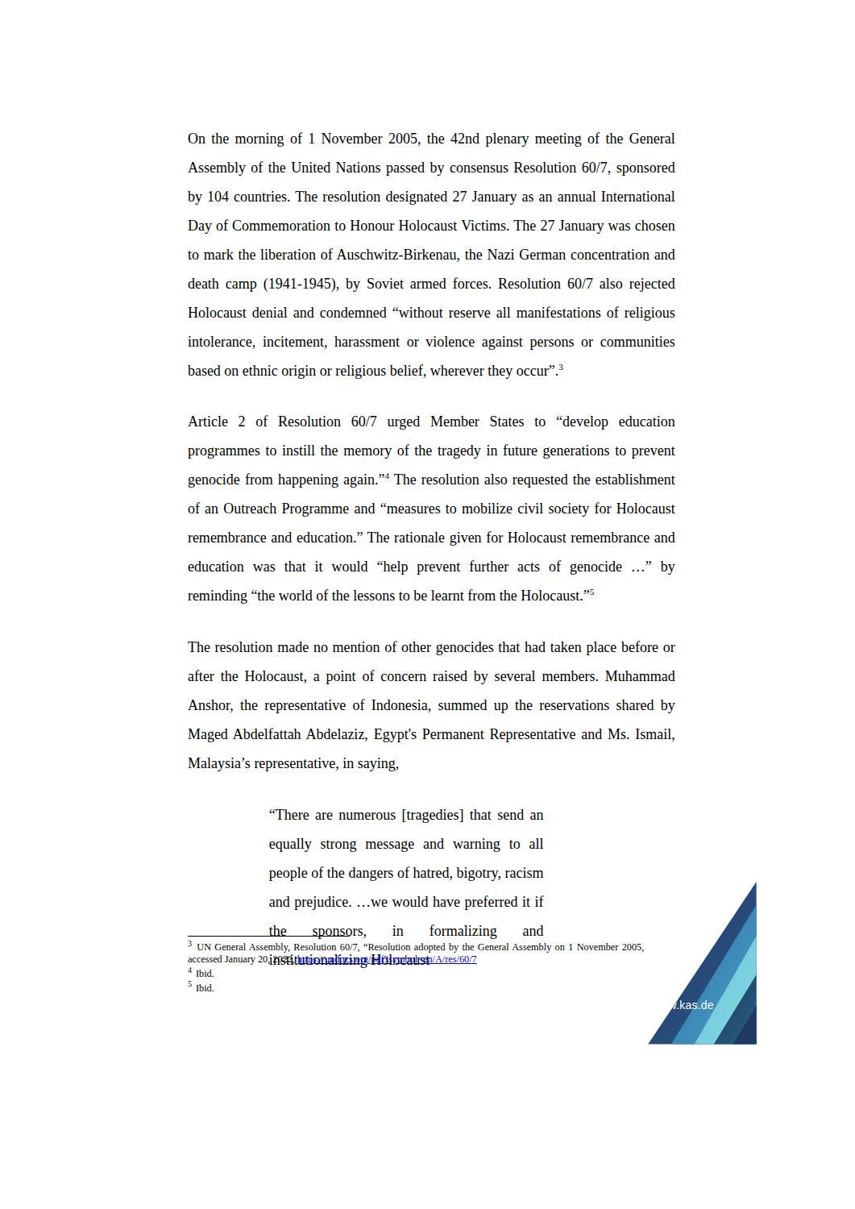On the morning of 1 November 2005, the 42nd plenary meeting of the General Assembly of the United Nations passed by consensus Resolution 60/7, sponsored by 104 countries. The resolution designated 27 January as an annual International Day of Commemoration to Honour Holocaust Victims. The 27 January was chosen to mark the liberation of Auschwitz-Birkenau, the Nazi German concentration and death camp (1941-1945), by Soviet armed forces. Resolution 60/7 also rejected Holocaust denial and condemned “without reserve all manifestations of religious intolerance, incitement, harassment or violence against persons or communities based on ethnic origin or religious belief, wherever they occur”.3
Article 2 of Resolution 60/7 urged Member States to “develop education programmes to instill the memory of the tragedy in future generations to prevent genocide from happening again.”4 The resolution also requested the establishment of an Outreach Programme and “measures to mobilize civil society for Holocaust remembrance and education.” The rationale given for Holocaust remembrance and education was that it would “help prevent further acts of genocide …” by reminding “the world of the lessons to be learnt from the Holocaust.”5
The resolution made no mention of other genocides that had taken place before or after the Holocaust, a point of concern raised by several members. Muhammad Anshor, the representative of Indonesia, summed up the reservations shared by Maged Abdelfattah Abdelaziz, Egypt's Permanent Representative and Ms. Ismail, Malaysia’s representative, in saying,
“There are numerous [tragedies] that send an equally strong message and warning to all people of the dangers of hatred, bigotry, racism and prejudice. …we would have preferred it if the sponsors, in formalizing and institutionalizing Holocaust
3 UN General Assembly, Resolution 60/7, “Resolution adopted by the General Assembly on 1 November 2005, accessed January 20, 2022, https://undocs.org/pdf?symbol=en/A/res/60/7
4 Ibid.
5 Ibid.
www.kas.de